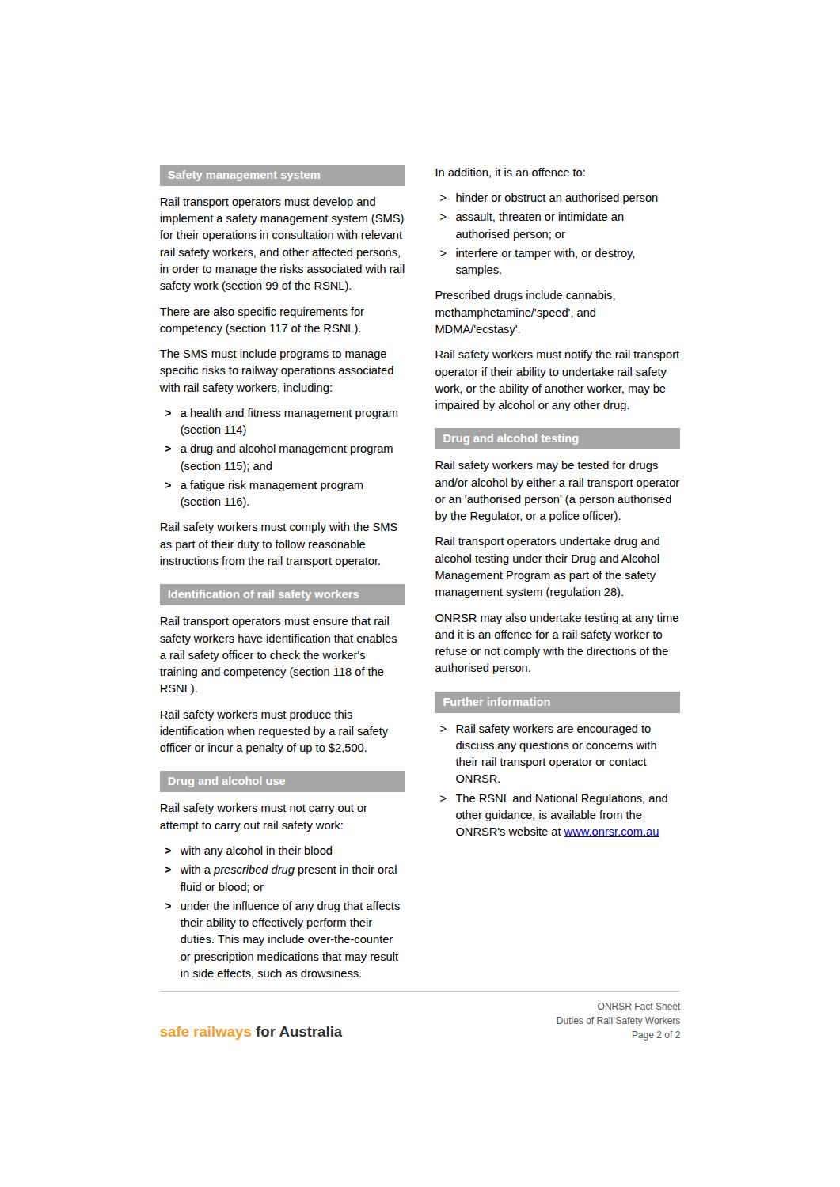Safety management system
Rail transport operators must develop and implement a safety management system (SMS) for their operations in consultation with relevant rail safety workers, and other affected persons, in order to manage the risks associated with rail safety work (section 99 of the RSNL).
There are also specific requirements for competency (section 117 of the RSNL).
The SMS must include programs to manage specific risks to railway operations associated with rail safety workers, including:
a health and fitness management program (section 114)
a drug and alcohol management program (section 115); and
a fatigue risk management program (section 116).
Rail safety workers must comply with the SMS as part of their duty to follow reasonable instructions from the rail transport operator.
Identification of rail safety workers
Rail transport operators must ensure that rail safety workers have identification that enables a rail safety officer to check the worker's training and competency (section 118 of the RSNL).
Rail safety workers must produce this identification when requested by a rail safety officer or incur a penalty of up to $2,500.
Drug and alcohol use
Rail safety workers must not carry out or attempt to carry out rail safety work:
with any alcohol in their blood
with a prescribed drug present in their oral fluid or blood; or
under the influence of any drug that affects their ability to effectively perform their duties. This may include over-the-counter or prescription medications that may result in side effects, such as drowsiness.
In addition, it is an offence to:
hinder or obstruct an authorised person
assault, threaten or intimidate an authorised person; or
interfere or tamper with, or destroy, samples.
Prescribed drugs include cannabis, methamphetamine/'speed', and MDMA/'ecstasy'.
Rail safety workers must notify the rail transport operator if their ability to undertake rail safety work, or the ability of another worker, may be impaired by alcohol or any other drug.
Drug and alcohol testing
Rail safety workers may be tested for drugs and/or alcohol by either a rail transport operator or an 'authorised person' (a person authorised by the Regulator, or a police officer).
Rail transport operators undertake drug and alcohol testing under their Drug and Alcohol Management Program as part of the safety management system (regulation 28).
ONRSR may also undertake testing at any time and it is an offence for a rail safety worker to refuse or not comply with the directions of the authorised person.
Further information
Rail safety workers are encouraged to discuss any questions or concerns with their rail transport operator or contact ONRSR.
The RSNL and National Regulations, and other guidance, is available from the ONRSR's website at www.onrsr.com.au
safe railways for Australia
ONRSR Fact Sheet
Duties of Rail Safety Workers
Page 2 of 2